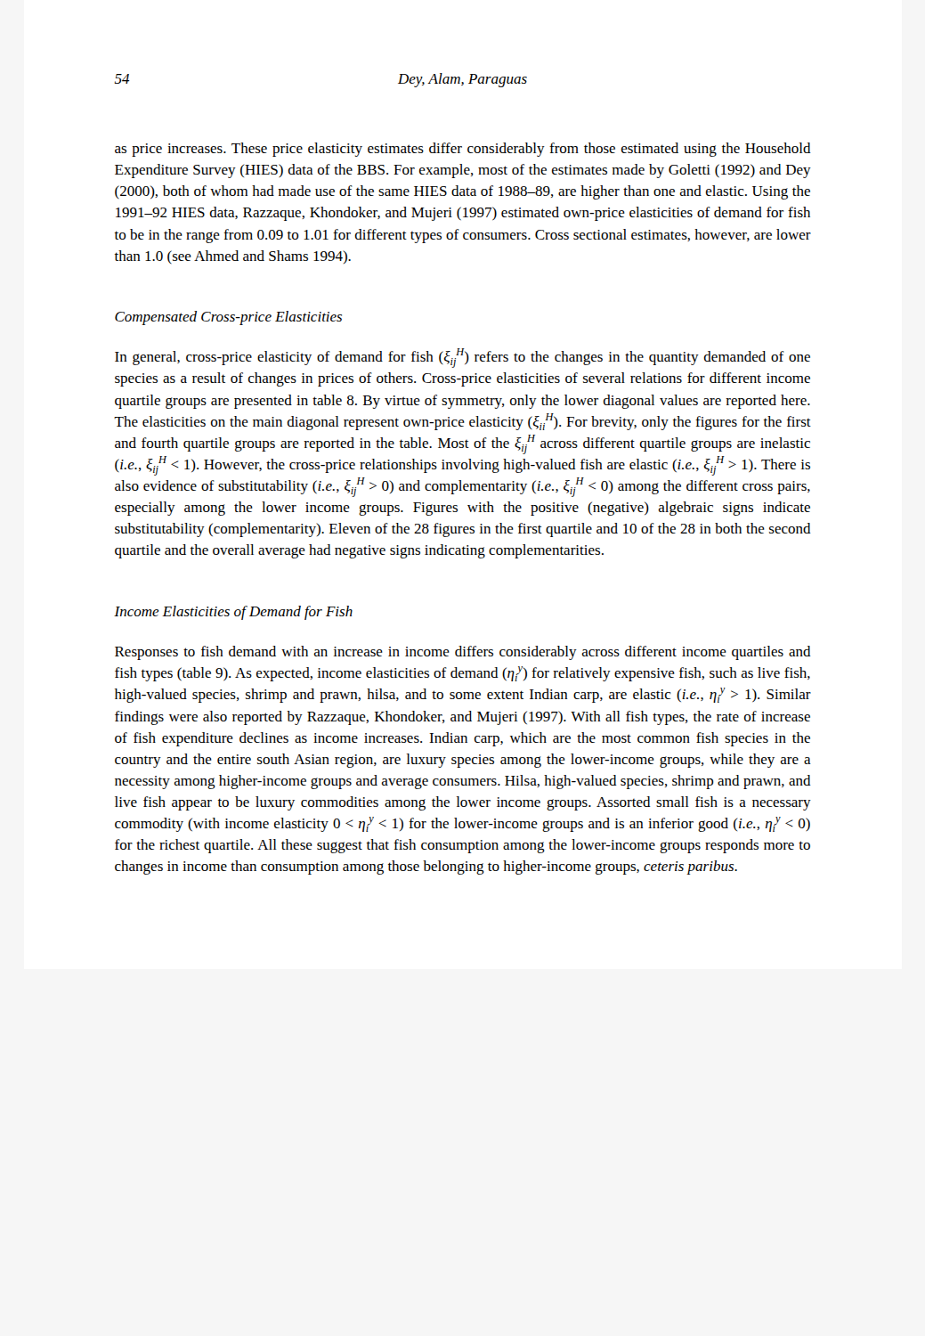54 Dey, Alam, Paraguas 54
as price increases. These price elasticity estimates differ considerably from those estimated using the Household Expenditure Survey (HIES) data of the BBS. For example, most of the estimates made by Goletti (1992) and Dey (2000), both of whom had made use of the same HIES data of 1988–89, are higher than one and elastic. Using the 1991–92 HIES data, Razzaque, Khondoker, and Mujeri (1997) estimated own-price elasticities of demand for fish to be in the range from 0.09 to 1.01 for different types of consumers. Cross sectional estimates, however, are lower than 1.0 (see Ahmed and Shams 1994).
Compensated Cross-price Elasticities
In general, cross-price elasticity of demand for fish (ξijH) refers to the changes in the quantity demanded of one species as a result of changes in prices of others. Cross-price elasticities of several relations for different income quartile groups are presented in table 8. By virtue of symmetry, only the lower diagonal values are reported here. The elasticities on the main diagonal represent own-price elasticity (ξiiH). For brevity, only the figures for the first and fourth quartile groups are reported in the table. Most of the ξijH across different quartile groups are inelastic (i.e., ξijH < 1). However, the cross-price relationships involving high-valued fish are elastic (i.e., ξijH > 1). There is also evidence of substitutability (i.e., ξijH > 0) and complementarity (i.e., ξijH < 0) among the different cross pairs, especially among the lower income groups. Figures with the positive (negative) algebraic signs indicate substitutability (complementarity). Eleven of the 28 figures in the first quartile and 10 of the 28 in both the second quartile and the overall average had negative signs indicating complementarities.
Income Elasticities of Demand for Fish
Responses to fish demand with an increase in income differs considerably across different income quartiles and fish types (table 9). As expected, income elasticities of demand (ηiy) for relatively expensive fish, such as live fish, high-valued species, shrimp and prawn, hilsa, and to some extent Indian carp, are elastic (i.e., ηiy > 1). Similar findings were also reported by Razzaque, Khondoker, and Mujeri (1997). With all fish types, the rate of increase of fish expenditure declines as income increases. Indian carp, which are the most common fish species in the country and the entire south Asian region, are luxury species among the lower-income groups, while they are a necessity among higher-income groups and average consumers. Hilsa, high-valued species, shrimp and prawn, and live fish appear to be luxury commodities among the lower income groups. Assorted small fish is a necessary commodity (with income elasticity 0 < ηiy < 1) for the lower-income groups and is an inferior good (i.e., ηiy < 0) for the richest quartile. All these suggest that fish consumption among the lower-income groups responds more to changes in income than consumption among those belonging to higher-income groups, ceteris paribus.